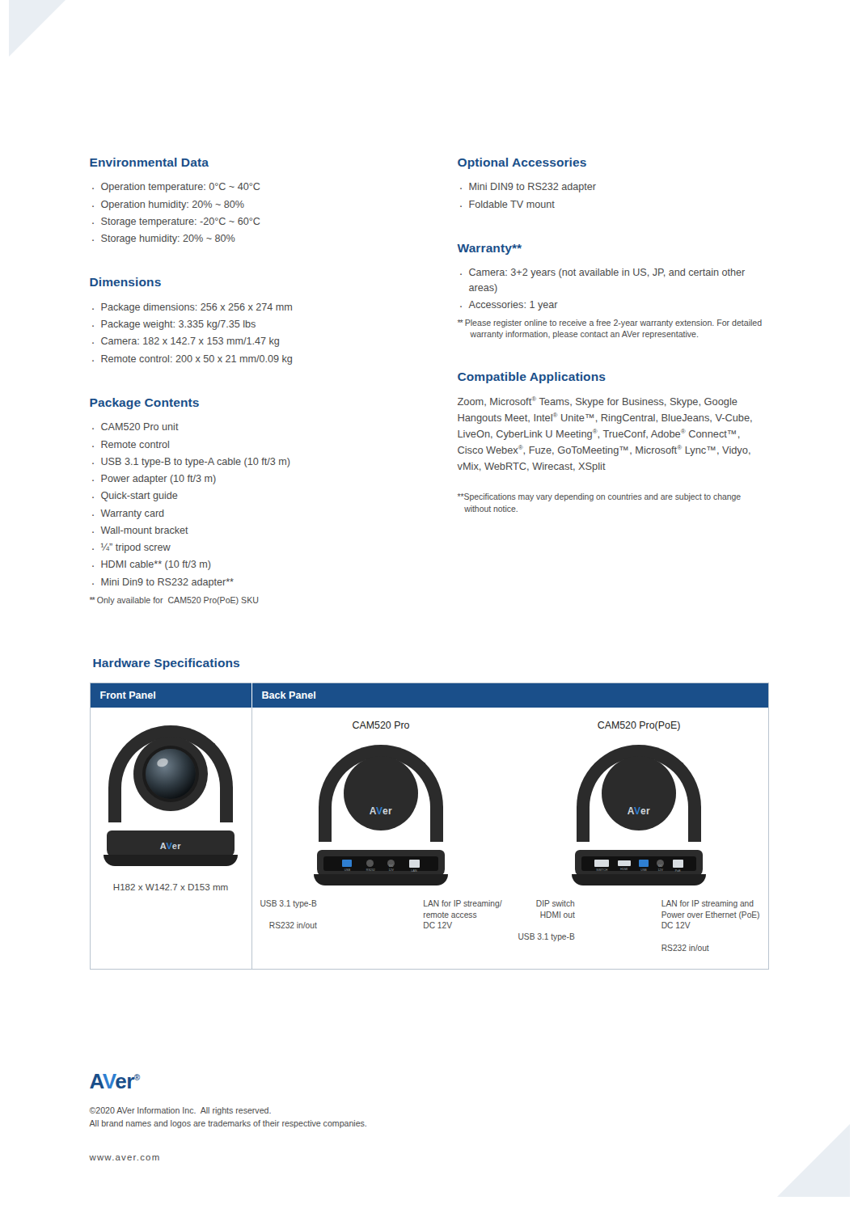Environmental Data
Operation temperature: 0°C ~ 40°C
Operation humidity: 20% ~ 80%
Storage temperature: -20°C ~ 60°C
Storage humidity: 20% ~ 80%
Dimensions
Package dimensions: 256 x 256 x 274 mm
Package weight: 3.335 kg/7.35 lbs
Camera: 182 x 142.7 x 153 mm/1.47 kg
Remote control: 200 x 50 x 21 mm/0.09 kg
Package Contents
CAM520 Pro unit
Remote control
USB 3.1 type-B to type-A cable (10 ft/3 m)
Power adapter (10 ft/3 m)
Quick-start guide
Warranty card
Wall-mount bracket
¼” tripod screw
HDMI cable** (10 ft/3 m)
Mini Din9 to RS232 adapter**
** Only available for CAM520 Pro(PoE) SKU
Optional Accessories
Mini DIN9 to RS232 adapter
Foldable TV mount
Warranty**
Camera: 3+2 years (not available in US, JP, and certain other areas)
Accessories: 1 year
** Please register online to receive a free 2-year warranty extension. For detailed warranty information, please contact an AVer representative.
Compatible Applications
Zoom, Microsoft® Teams, Skype for Business, Skype, Google Hangouts Meet, Intel® Unite™, RingCentral, BlueJeans, V-Cube, LiveOn, CyberLink U Meeting®, TrueConf, Adobe® Connect™, Cisco Webex®, Fuze, GoToMeeting™, Microsoft® Lync™, Vidyo, vMix, WebRTC, Wirecast, XSplit
**Specifications may vary depending on countries and are subject to change
without notice.
Hardware Specifications
| Front Panel | Back Panel |
| --- | --- |
| 5X ZOOM LENS A V er H182 x W142.7 x D153 mm | CAM520 Pro A V er USB RS232 DC 12V LAN USB 3.1 type-B RS232 in/out LAN for IP streaming/ remote access DC 12V CAM520 Pro(PoE) A V er SWITCH HDMI USB DC 12V PoE DIP switch HDMI out USB 3.1 type-B LAN for IP streaming and Power over Ethernet (PoE) DC 12V RS232 in/out |
AVer®
©2020 AVer Information Inc. All rights reserved.
All brand names and logos are trademarks of their respective companies.
www.aver.com